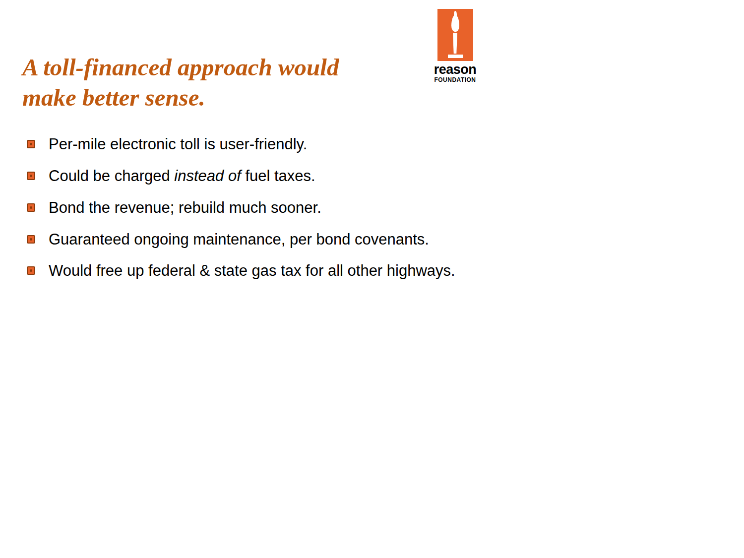reason
FOUNDATION
A toll-financed approach would make better sense.
Per-mile electronic toll is user-friendly.
Could be charged instead of fuel taxes.
Bond the revenue; rebuild much sooner.
Guaranteed ongoing maintenance, per bond covenants.
Would free up federal & state gas tax for all other highways.